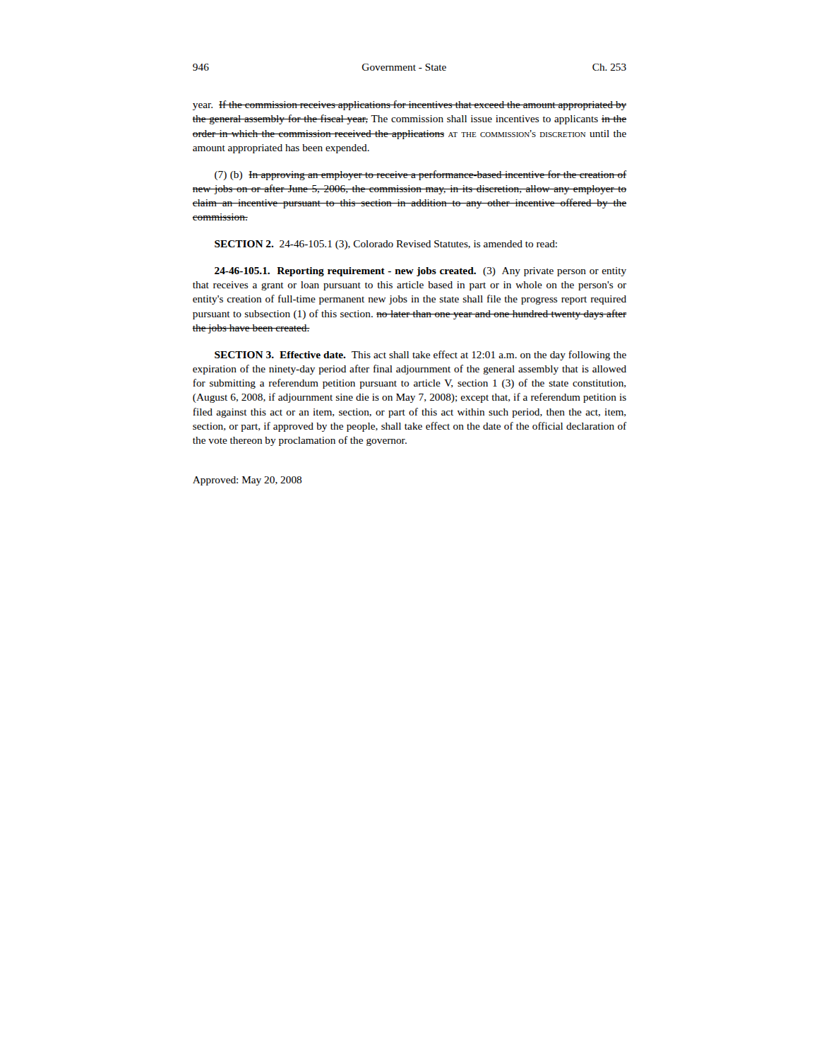946
Government - State
Ch. 253
year. If the commission receives applications for incentives that exceed the amount appropriated by the general assembly for the fiscal year, The commission shall issue incentives to applicants in the order in which the commission received the applications at the commission's discretion until the amount appropriated has been expended.
(7) (b) In approving an employer to receive a performance-based incentive for the creation of new jobs on or after June 5, 2006, the commission may, in its discretion, allow any employer to claim an incentive pursuant to this section in addition to any other incentive offered by the commission.
SECTION 2. 24-46-105.1 (3), Colorado Revised Statutes, is amended to read:
24-46-105.1. Reporting requirement - new jobs created. (3) Any private person or entity that receives a grant or loan pursuant to this article based in part or in whole on the person's or entity's creation of full-time permanent new jobs in the state shall file the progress report required pursuant to subsection (1) of this section. no later than one year and one hundred twenty days after the jobs have been created.
SECTION 3. Effective date. This act shall take effect at 12:01 a.m. on the day following the expiration of the ninety-day period after final adjournment of the general assembly that is allowed for submitting a referendum petition pursuant to article V, section 1 (3) of the state constitution, (August 6, 2008, if adjournment sine die is on May 7, 2008); except that, if a referendum petition is filed against this act or an item, section, or part of this act within such period, then the act, item, section, or part, if approved by the people, shall take effect on the date of the official declaration of the vote thereon by proclamation of the governor.
Approved: May 20, 2008